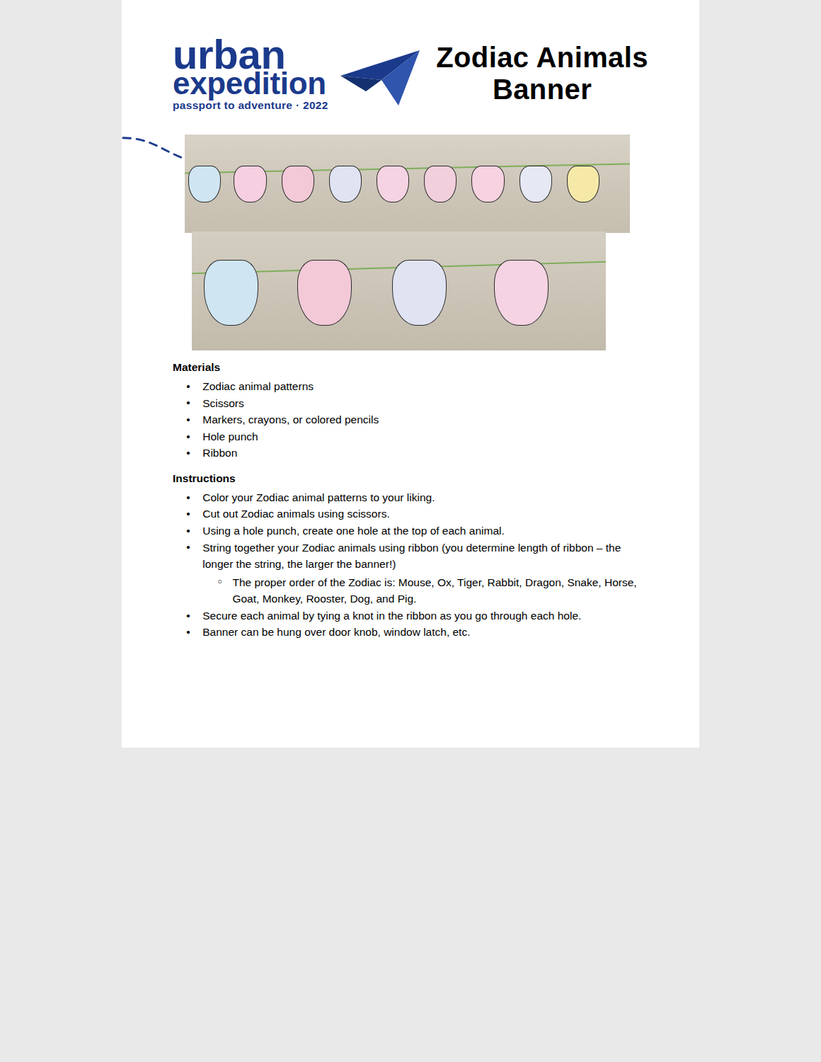urban expedition
passport to adventure · 2022
Zodiac Animals
Banner
Materials
Zodiac animal patterns
Scissors
Markers, crayons, or colored pencils
Hole punch
Ribbon
Instructions
Color your Zodiac animal patterns to your liking.
Cut out Zodiac animals using scissors.
Using a hole punch, create one hole at the top of each animal.
String together your Zodiac animals using ribbon (you determine length of ribbon – the longer the string, the larger the banner!)
The proper order of the Zodiac is: Mouse, Ox, Tiger, Rabbit, Dragon, Snake, Horse, Goat, Monkey, Rooster, Dog, and Pig.
Secure each animal by tying a knot in the ribbon as you go through each hole.
Banner can be hung over door knob, window latch, etc.